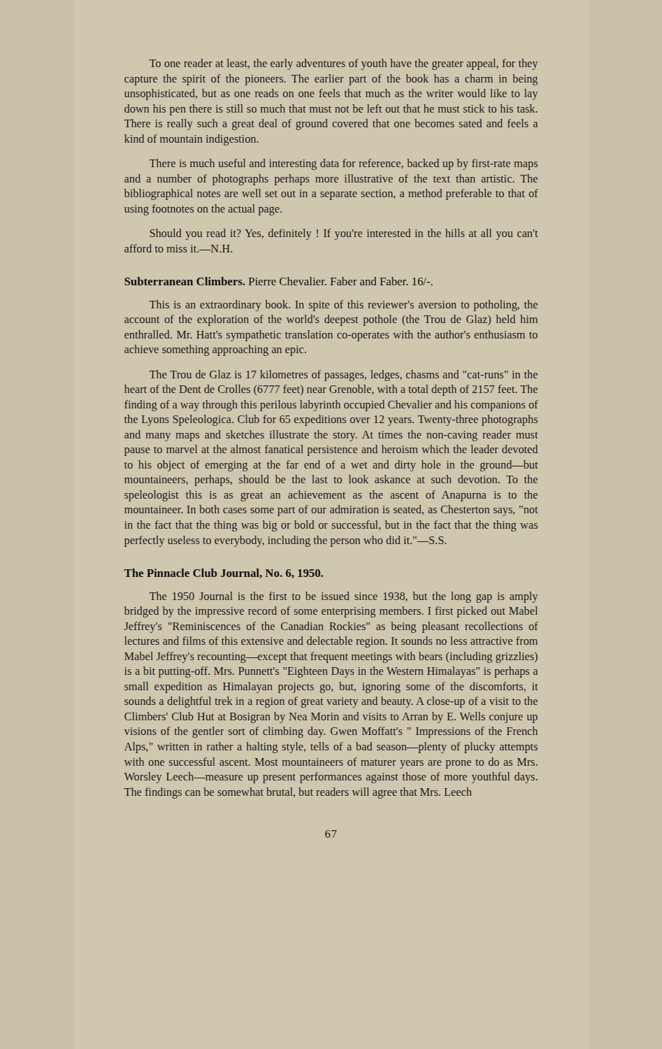To one reader at least, the early adventures of youth have the greater appeal, for they capture the spirit of the pioneers. The earlier part of the book has a charm in being unsophisticated, but as one reads on one feels that much as the writer would like to lay down his pen there is still so much that must not be left out that he must stick to his task. There is really such a great deal of ground covered that one becomes sated and feels a kind of mountain indigestion.
There is much useful and interesting data for reference, backed up by first-rate maps and a number of photographs perhaps more illustrative of the text than artistic. The bibliographical notes are well set out in a separate section, a method preferable to that of using footnotes on the actual page.
Should you read it? Yes, definitely ! If you're interested in the hills at all you can't afford to miss it.—N.H.
Subterranean Climbers. Pierre Chevalier. Faber and Faber. 16/-.
This is an extraordinary book. In spite of this reviewer's aversion to potholing, the account of the exploration of the world's deepest pothole (the Trou de Glaz) held him enthralled. Mr. Hatt's sympathetic translation co-operates with the author's enthusiasm to achieve something approaching an epic.
The Trou de Glaz is 17 kilometres of passages, ledges, chasms and "cat-runs" in the heart of the Dent de Crolles (6777 feet) near Grenoble, with a total depth of 2157 feet. The finding of a way through this perilous labyrinth occupied Chevalier and his companions of the Lyons Speleologica. Club for 65 expeditions over 12 years. Twenty-three photographs and many maps and sketches illustrate the story. At times the non-caving reader must pause to marvel at the almost fanatical persistence and heroism which the leader devoted to his object of emerging at the far end of a wet and dirty hole in the ground—but mountaineers, perhaps, should be the last to look askance at such devotion. To the speleologist this is as great an achievement as the ascent of Anapurna is to the mountaineer. In both cases some part of our admiration is seated, as Chesterton says, "not in the fact that the thing was big or bold or successful, but in the fact that the thing was perfectly useless to everybody, including the person who did it."—S.S.
The Pinnacle Club Journal, No. 6, 1950.
The 1950 Journal is the first to be issued since 1938, but the long gap is amply bridged by the impressive record of some enterprising members. I first picked out Mabel Jeffrey's "Reminiscences of the Canadian Rockies" as being pleasant recollections of lectures and films of this extensive and delectable region. It sounds no less attractive from Mabel Jeffrey's recounting—except that frequent meetings with bears (including grizzlies) is a bit putting-off. Mrs. Punnett's "Eighteen Days in the Western Himalayas" is perhaps a small expedition as Himalayan projects go, but, ignoring some of the discomforts, it sounds a delightful trek in a region of great variety and beauty. A close-up of a visit to the Climbers' Club Hut at Bosigran by Nea Morin and visits to Arran by E. Wells conjure up visions of the gentler sort of climbing day. Gwen Moffatt's " Impressions of the French Alps," written in rather a halting style, tells of a bad season—plenty of plucky attempts with one successful ascent. Most mountaineers of maturer years are prone to do as Mrs. Worsley Leech—measure up present performances against those of more youthful days. The findings can be somewhat brutal, but readers will agree that Mrs. Leech
67